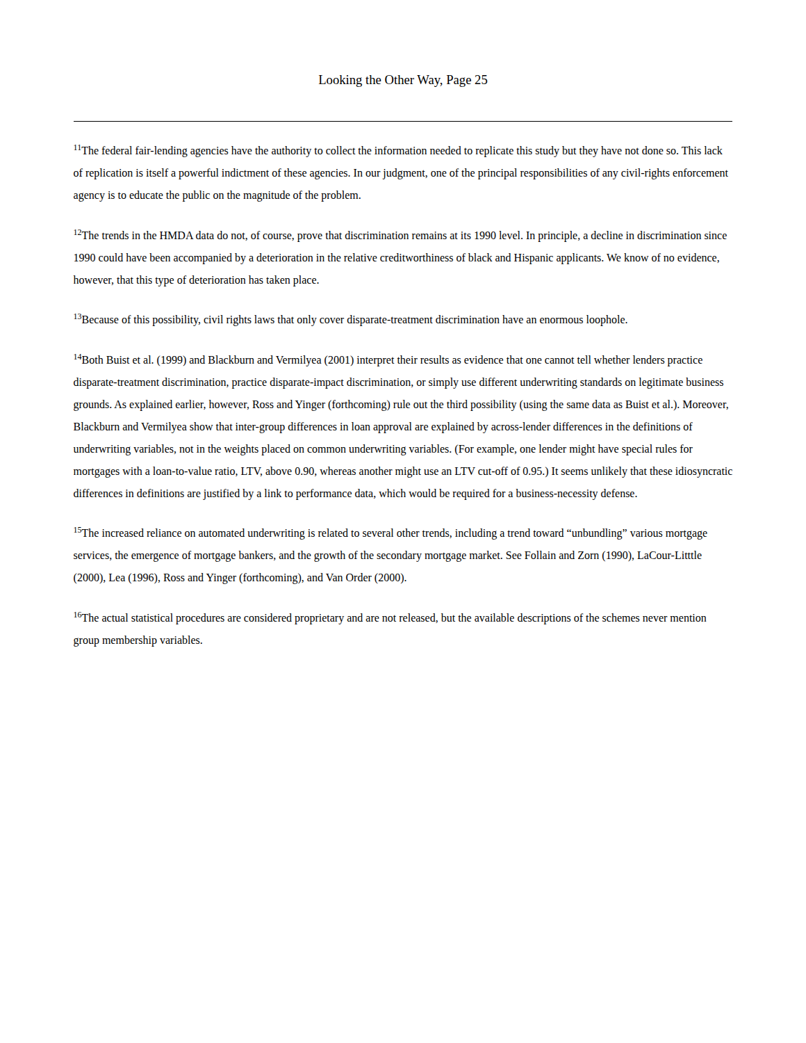Looking the Other Way, Page 25
11The federal fair-lending agencies have the authority to collect the information needed to replicate this study but they have not done so. This lack of replication is itself a powerful indictment of these agencies. In our judgment, one of the principal responsibilities of any civil-rights enforcement agency is to educate the public on the magnitude of the problem.
12The trends in the HMDA data do not, of course, prove that discrimination remains at its 1990 level. In principle, a decline in discrimination since 1990 could have been accompanied by a deterioration in the relative creditworthiness of black and Hispanic applicants. We know of no evidence, however, that this type of deterioration has taken place.
13Because of this possibility, civil rights laws that only cover disparate-treatment discrimination have an enormous loophole.
14Both Buist et al. (1999) and Blackburn and Vermilyea (2001) interpret their results as evidence that one cannot tell whether lenders practice disparate-treatment discrimination, practice disparate-impact discrimination, or simply use different underwriting standards on legitimate business grounds. As explained earlier, however, Ross and Yinger (forthcoming) rule out the third possibility (using the same data as Buist et al.). Moreover, Blackburn and Vermilyea show that inter-group differences in loan approval are explained by across-lender differences in the definitions of underwriting variables, not in the weights placed on common underwriting variables. (For example, one lender might have special rules for mortgages with a loan-to-value ratio, LTV, above 0.90, whereas another might use an LTV cut-off of 0.95.) It seems unlikely that these idiosyncratic differences in definitions are justified by a link to performance data, which would be required for a business-necessity defense.
15The increased reliance on automated underwriting is related to several other trends, including a trend toward “unbundling” various mortgage services, the emergence of mortgage bankers, and the growth of the secondary mortgage market. See Follain and Zorn (1990), LaCour-Litttle (2000), Lea (1996), Ross and Yinger (forthcoming), and Van Order (2000).
16The actual statistical procedures are considered proprietary and are not released, but the available descriptions of the schemes never mention group membership variables.